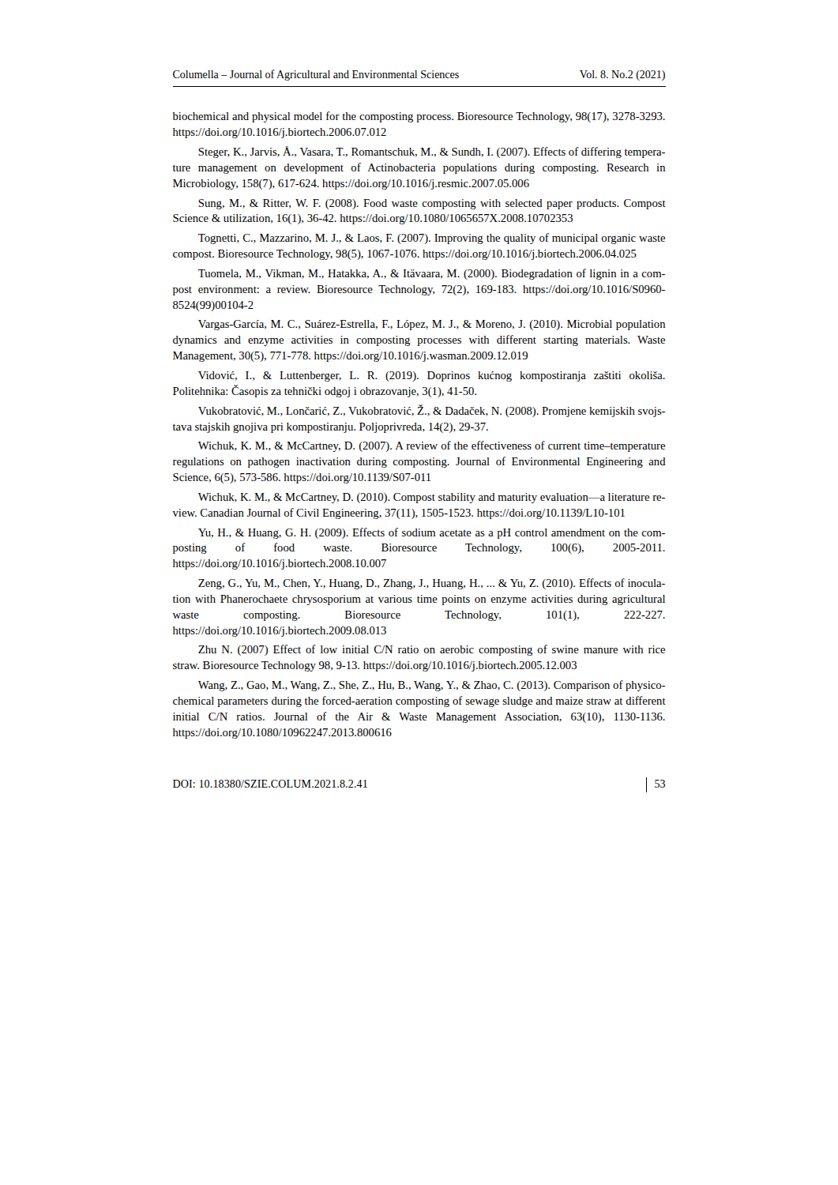Columella – Journal of Agricultural and Environmental Sciences Vol. 8. No.2 (2021)
biochemical and physical model for the composting process. Bioresource Technology, 98(17), 3278-3293. https://doi.org/10.1016/j.biortech.2006.07.012
Steger, K., Jarvis, Å., Vasara, T., Romantschuk, M., & Sundh, I. (2007). Effects of differing temperature management on development of Actinobacteria populations during composting. Research in Microbiology, 158(7), 617-624. https://doi.org/10.1016/j.resmic.2007.05.006
Sung, M., & Ritter, W. F. (2008). Food waste composting with selected paper products. Compost Science & utilization, 16(1), 36-42. https://doi.org/10.1080/1065657X.2008.10702353
Tognetti, C., Mazzarino, M. J., & Laos, F. (2007). Improving the quality of municipal organic waste compost. Bioresource Technology, 98(5), 1067-1076. https://doi.org/10.1016/j.biortech.2006.04.025
Tuomela, M., Vikman, M., Hatakka, A., & Itävaara, M. (2000). Biodegradation of lignin in a compost environment: a review. Bioresource Technology, 72(2), 169-183. https://doi.org/10.1016/S0960-8524(99)00104-2
Vargas-García, M. C., Suárez-Estrella, F., López, M. J., & Moreno, J. (2010). Microbial population dynamics and enzyme activities in composting processes with different starting materials. Waste Management, 30(5), 771-778. https://doi.org/10.1016/j.wasman.2009.12.019
Vidović, I., & Luttenberger, L. R. (2019). Doprinos kućnog kompostiranja zaštiti okoliša. Politehnika: Časopis za tehnički odgoj i obrazovanje, 3(1), 41-50.
Vukobratović, M., Lončarić, Z., Vukobratović, Ž., & Dadaček, N. (2008). Promjene kemijskih svojstava stajskih gnojiva pri kompostiranju. Poljoprivreda, 14(2), 29-37.
Wichuk, K. M., & McCartney, D. (2007). A review of the effectiveness of current time–temperature regulations on pathogen inactivation during composting. Journal of Environmental Engineering and Science, 6(5), 573-586. https://doi.org/10.1139/S07-011
Wichuk, K. M., & McCartney, D. (2010). Compost stability and maturity evaluation—a literature review. Canadian Journal of Civil Engineering, 37(11), 1505-1523. https://doi.org/10.1139/L10-101
Yu, H., & Huang, G. H. (2009). Effects of sodium acetate as a pH control amendment on the composting of food waste. Bioresource Technology, 100(6), 2005-2011. https://doi.org/10.1016/j.biortech.2008.10.007
Zeng, G., Yu, M., Chen, Y., Huang, D., Zhang, J., Huang, H., ... & Yu, Z. (2010). Effects of inoculation with Phanerochaete chrysosporium at various time points on enzyme activities during agricultural waste composting. Bioresource Technology, 101(1), 222-227. https://doi.org/10.1016/j.biortech.2009.08.013
Zhu N. (2007) Effect of low initial C/N ratio on aerobic composting of swine manure with rice straw. Bioresource Technology 98, 9-13. https://doi.org/10.1016/j.biortech.2005.12.003
Wang, Z., Gao, M., Wang, Z., She, Z., Hu, B., Wang, Y., & Zhao, C. (2013). Comparison of physicochemical parameters during the forced-aeration composting of sewage sludge and maize straw at different initial C/N ratios. Journal of the Air & Waste Management Association, 63(10), 1130-1136. https://doi.org/10.1080/10962247.2013.800616
DOI: 10.18380/SZIE.COLUM.2021.8.2.41 53